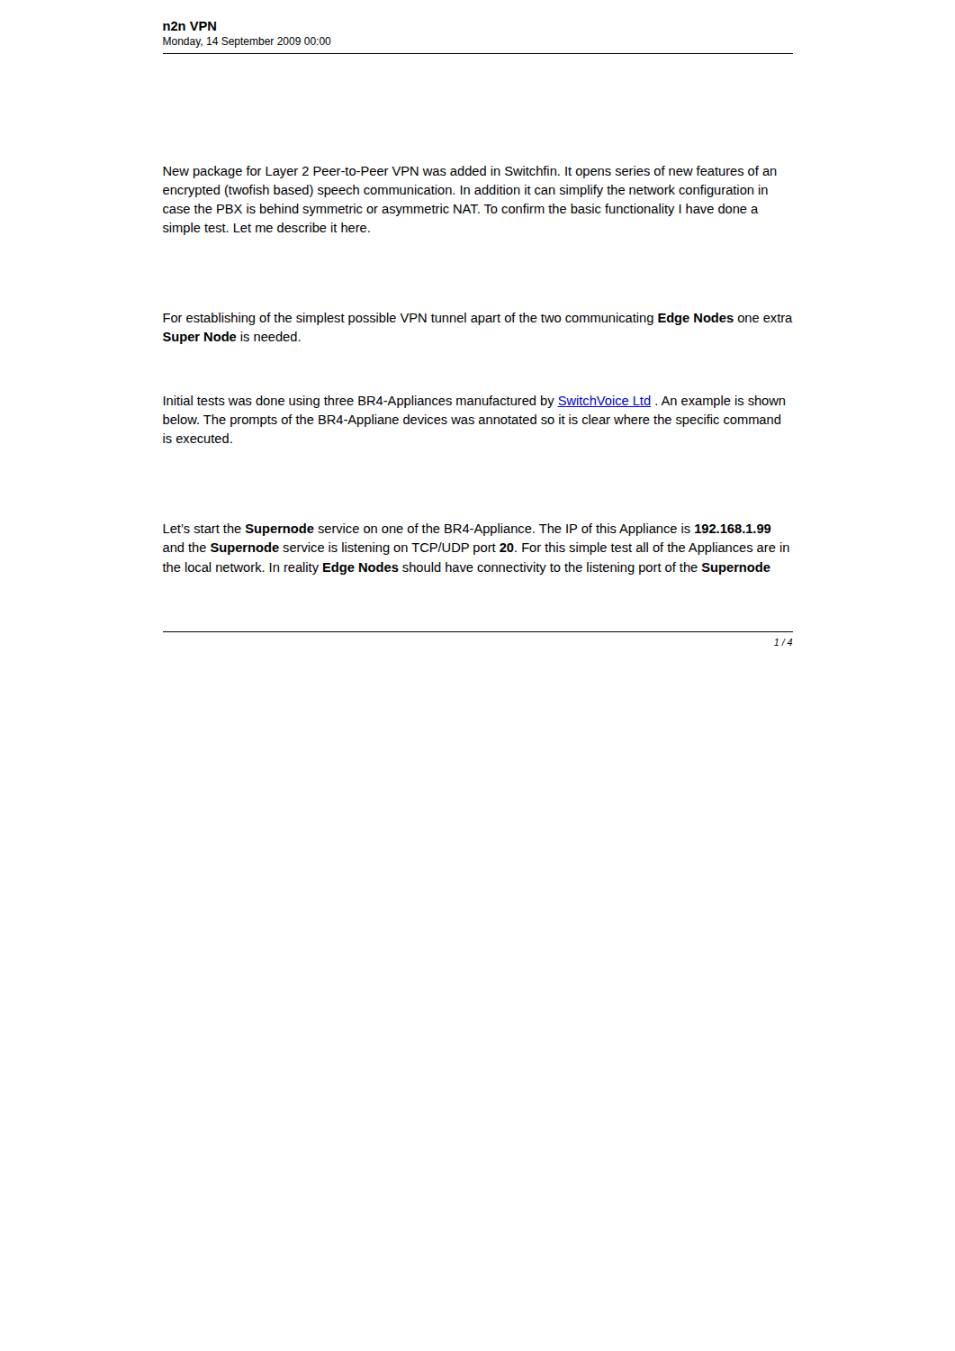n2n VPN
Monday, 14 September 2009 00:00
New package for Layer 2 Peer-to-Peer VPN was added in Switchfin. It opens series of new features of an encrypted (twofish based) speech communication. In addition it can simplify the network configuration in case the PBX is behind symmetric or asymmetric NAT. To confirm the basic functionality I have done a simple test. Let me describe it here.
For establishing of the simplest possible VPN tunnel apart of the two communicating Edge Nodes one extra Super Node is needed.
Initial tests was done using three BR4-Appliances manufactured by SwitchVoice Ltd . An example is shown below. The prompts of the BR4-Appliane devices was annotated so it is clear where the specific command is executed.
Let’s start the Supernode service on one of the BR4-Appliance. The IP of this Appliance is 192.168.1.99 and the Supernode service is listening on TCP/UDP port 20. For this simple test all of the Appliances are in the local network. In reality Edge Nodes should have connectivity to the listening port of the Supernode
1 / 4